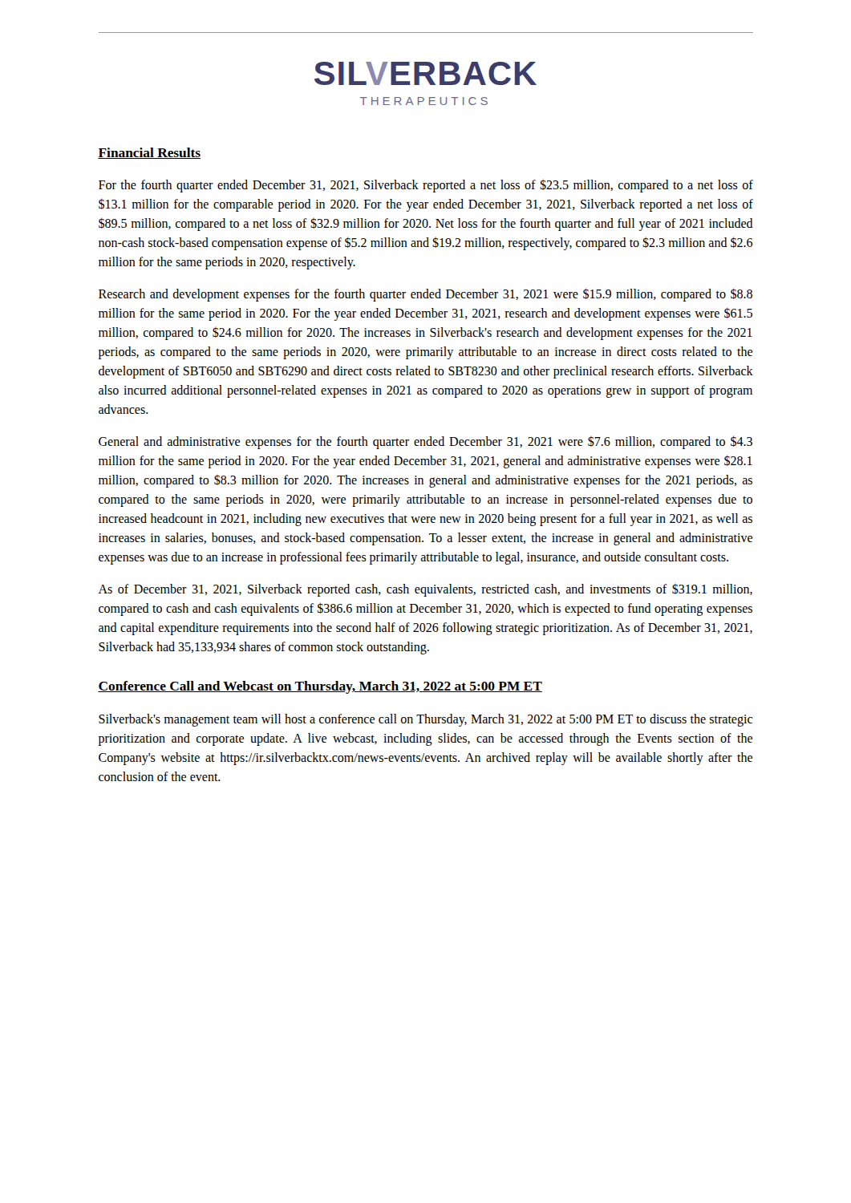SILVERBACK
THERAPEUTICS
Financial Results
For the fourth quarter ended December 31, 2021, Silverback reported a net loss of $23.5 million, compared to a net loss of $13.1 million for the comparable period in 2020. For the year ended December 31, 2021, Silverback reported a net loss of $89.5 million, compared to a net loss of $32.9 million for 2020. Net loss for the fourth quarter and full year of 2021 included non-cash stock-based compensation expense of $5.2 million and $19.2 million, respectively, compared to $2.3 million and $2.6 million for the same periods in 2020, respectively.
Research and development expenses for the fourth quarter ended December 31, 2021 were $15.9 million, compared to $8.8 million for the same period in 2020. For the year ended December 31, 2021, research and development expenses were $61.5 million, compared to $24.6 million for 2020. The increases in Silverback's research and development expenses for the 2021 periods, as compared to the same periods in 2020, were primarily attributable to an increase in direct costs related to the development of SBT6050 and SBT6290 and direct costs related to SBT8230 and other preclinical research efforts. Silverback also incurred additional personnel-related expenses in 2021 as compared to 2020 as operations grew in support of program advances.
General and administrative expenses for the fourth quarter ended December 31, 2021 were $7.6 million, compared to $4.3 million for the same period in 2020. For the year ended December 31, 2021, general and administrative expenses were $28.1 million, compared to $8.3 million for 2020. The increases in general and administrative expenses for the 2021 periods, as compared to the same periods in 2020, were primarily attributable to an increase in personnel-related expenses due to increased headcount in 2021, including new executives that were new in 2020 being present for a full year in 2021, as well as increases in salaries, bonuses, and stock-based compensation. To a lesser extent, the increase in general and administrative expenses was due to an increase in professional fees primarily attributable to legal, insurance, and outside consultant costs.
As of December 31, 2021, Silverback reported cash, cash equivalents, restricted cash, and investments of $319.1 million, compared to cash and cash equivalents of $386.6 million at December 31, 2020, which is expected to fund operating expenses and capital expenditure requirements into the second half of 2026 following strategic prioritization. As of December 31, 2021, Silverback had 35,133,934 shares of common stock outstanding.
Conference Call and Webcast on Thursday, March 31, 2022 at 5:00 PM ET
Silverback's management team will host a conference call on Thursday, March 31, 2022 at 5:00 PM ET to discuss the strategic prioritization and corporate update. A live webcast, including slides, can be accessed through the Events section of the Company's website at https://ir.silverbacktx.com/news-events/events. An archived replay will be available shortly after the conclusion of the event.